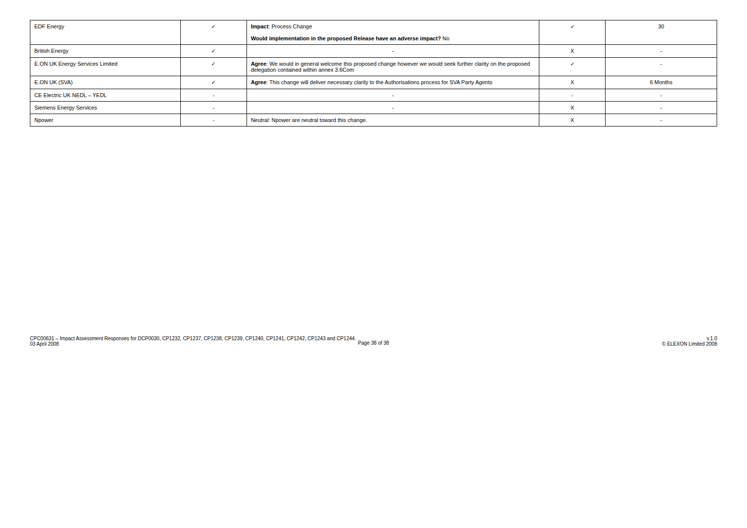| EDF Energy | ✓ | Impact : Process Change Would implementation in the proposed Release have an adverse impact? No | ✓ | 30 |
| British Energy | ✓ | - | X | - |
| E.ON UK Energy Services Limited | ✓ | Agree : We would in general welcome this proposed change however we would seek further clarity on the proposed delegation contained within annex 3.6Com | ✓ | - |
| E.ON UK (SVA) | ✓ | Agree : This change will deliver necessary clarity to the Authorisations process for SVA Party Agents | X | 6 Months |
| CE Electric UK NEDL – YEDL | - | - | - | - |
| Siemens Energy Services | - | - | X | - |
| Npower | - | Neutral: Npower are neutral toward this change. | X | - |
| CPC00631 – Impact Assessment Responses for DCP0030, CP1232, CP1237, CP1238, CP1239, CP1240, CP1241, CP1242, CP1243 and CP1244. | v.1.0 |
| 03 April 2008 | © ELEXON Limited 2008 |
Page 38 of 38